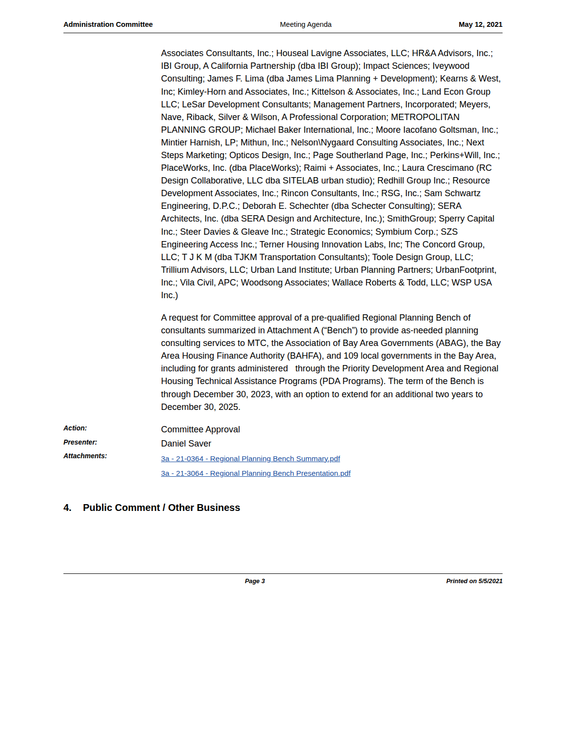Administration Committee
Meeting Agenda
May 12, 2021
Associates Consultants, Inc.; Houseal Lavigne Associates, LLC; HR&A Advisors, Inc.; IBI Group, A California Partnership (dba IBI Group); Impact Sciences; Iveywood Consulting; James F. Lima (dba James Lima Planning + Development); Kearns & West, Inc; Kimley-Horn and Associates, Inc.; Kittelson & Associates, Inc.; Land Econ Group LLC; LeSar Development Consultants; Management Partners, Incorporated; Meyers, Nave, Riback, Silver & Wilson, A Professional Corporation; METROPOLITAN PLANNING GROUP; Michael Baker International, Inc.; Moore Iacofano Goltsman, Inc.; Mintier Harnish, LP; Mithun, Inc.; Nelson\Nygaard Consulting Associates, Inc.; Next Steps Marketing; Opticos Design, Inc.; Page Southerland Page, Inc.; Perkins+Will, Inc.; PlaceWorks, Inc. (dba PlaceWorks); Raimi + Associates, Inc.; Laura Crescimano (RC Design Collaborative, LLC dba SITELAB urban studio); Redhill Group Inc.; Resource Development Associates, Inc.; Rincon Consultants, Inc.; RSG, Inc.; Sam Schwartz Engineering, D.P.C.; Deborah E. Schechter (dba Schecter Consulting); SERA Architects, Inc. (dba SERA Design and Architecture, Inc.); SmithGroup; Sperry Capital Inc.; Steer Davies & Gleave Inc.; Strategic Economics; Symbium Corp.; SZS Engineering Access Inc.; Terner Housing Innovation Labs, Inc; The Concord Group, LLC; T J K M (dba TJKM Transportation Consultants); Toole Design Group, LLC; Trillium Advisors, LLC; Urban Land Institute; Urban Planning Partners; UrbanFootprint, Inc.; Vila Civil, APC; Woodsong Associates; Wallace Roberts & Todd, LLC; WSP USA Inc.)
A request for Committee approval of a pre-qualified Regional Planning Bench of consultants summarized in Attachment A (“Bench”) to provide as-needed planning consulting services to MTC, the Association of Bay Area Governments (ABAG), the Bay Area Housing Finance Authority (BAHFA), and 109 local governments in the Bay Area, including for grants administered through the Priority Development Area and Regional Housing Technical Assistance Programs (PDA Programs). The term of the Bench is through December 30, 2023, with an option to extend for an additional two years to December 30, 2025.
| Action: | Committee Approval |
| Presenter: | Daniel Saver |
| Attachments: | 3a - 21-0364 - Regional Planning Bench Summary.pdf 3a - 21-3064 - Regional Planning Bench Presentation.pdf |
4. Public Comment / Other Business
Page 3
Printed on 5/5/2021